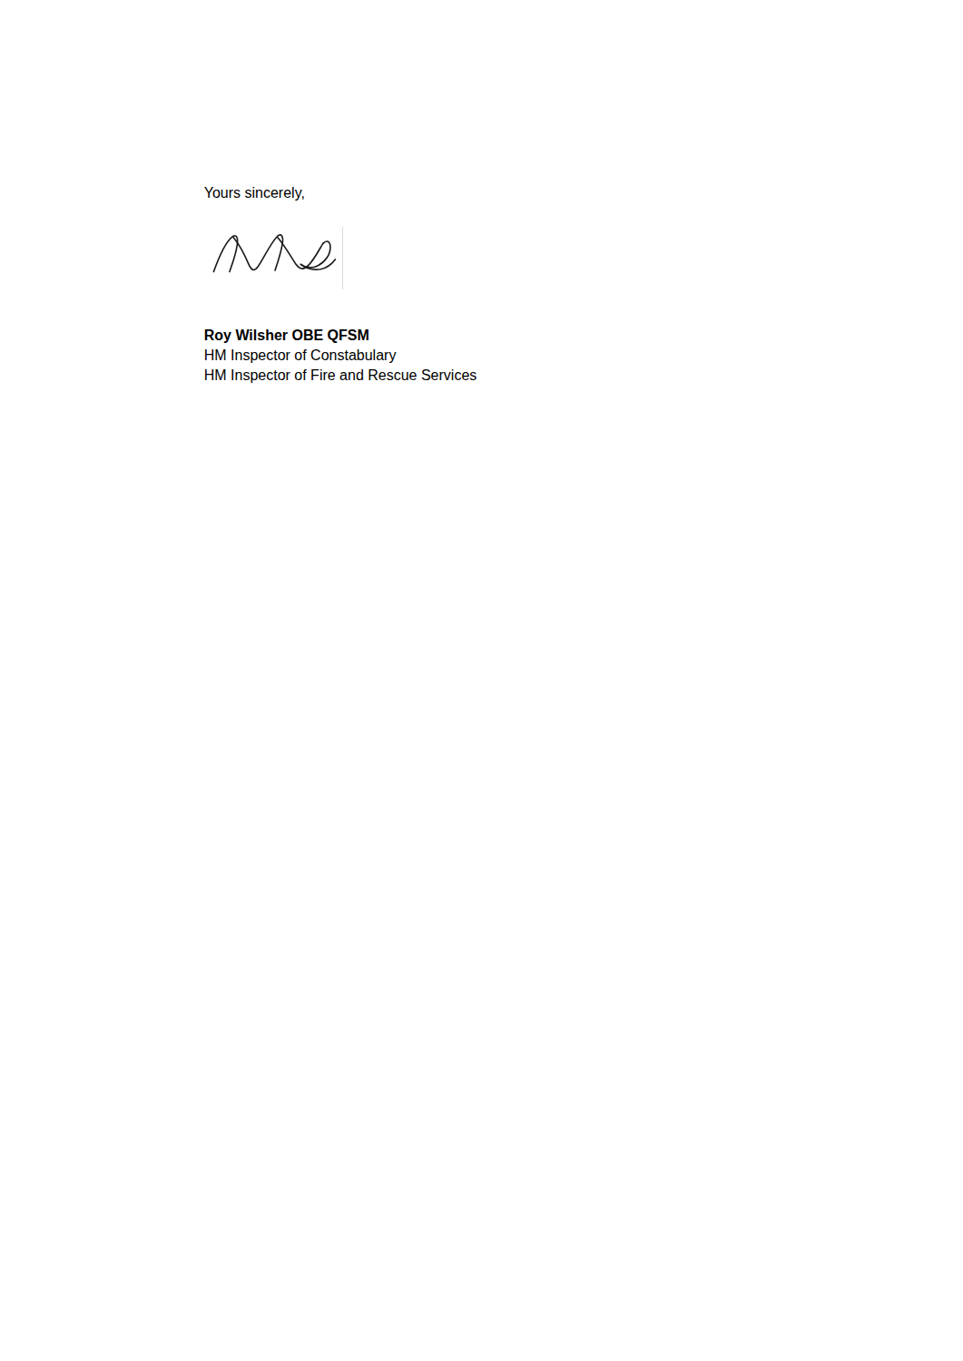Yours sincerely,
Roy Wilsher OBE QFSM
HM Inspector of Constabulary
HM Inspector of Fire and Rescue Services